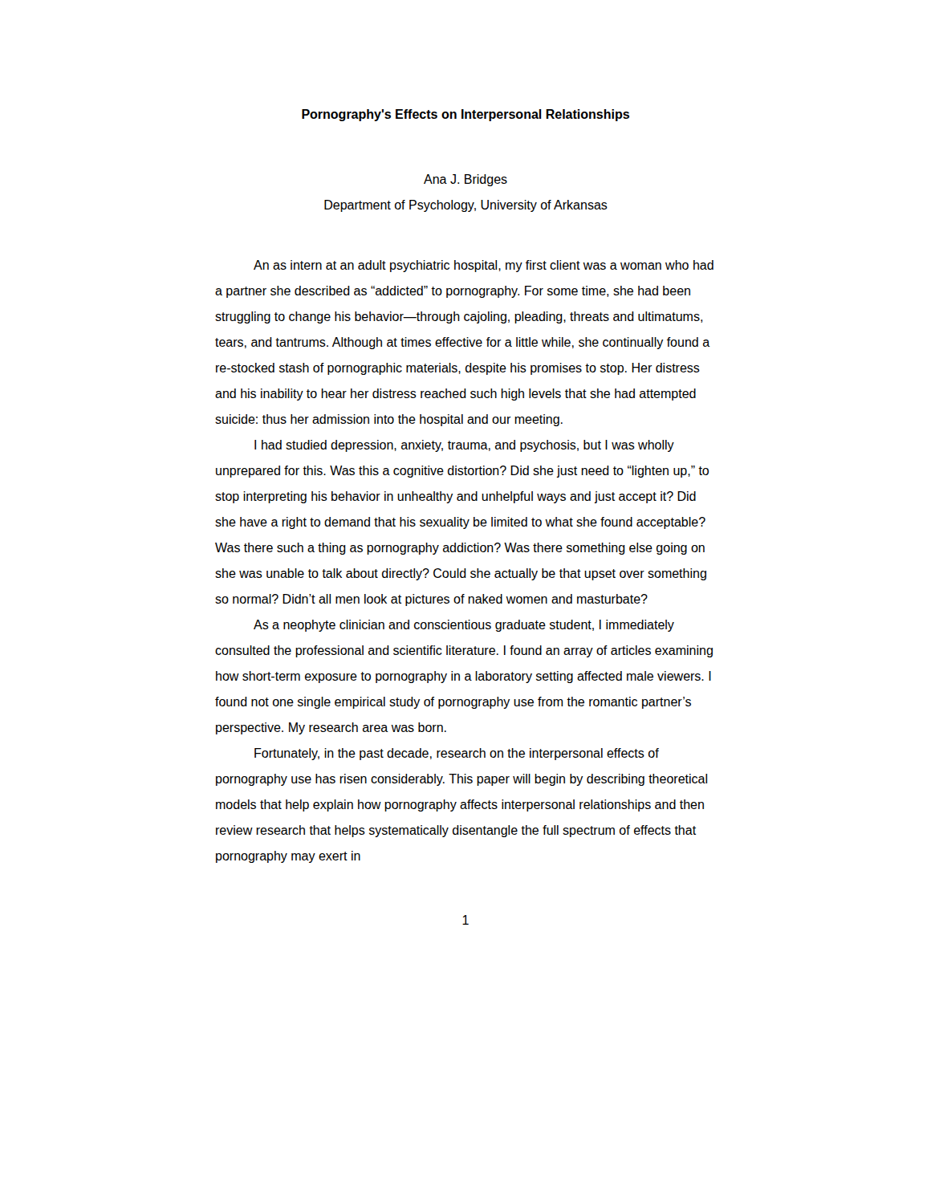Pornography's Effects on Interpersonal Relationships
Ana J. Bridges Department of Psychology, University of Arkansas
An as intern at an adult psychiatric hospital, my first client was a woman who had a partner she described as “addicted” to pornography. For some time, she had been struggling to change his behavior—through cajoling, pleading, threats and ultimatums, tears, and tantrums. Although at times effective for a little while, she continually found a re-stocked stash of pornographic materials, despite his promises to stop. Her distress and his inability to hear her distress reached such high levels that she had attempted suicide: thus her admission into the hospital and our meeting.
I had studied depression, anxiety, trauma, and psychosis, but I was wholly unprepared for this. Was this a cognitive distortion? Did she just need to “lighten up,” to stop interpreting his behavior in unhealthy and unhelpful ways and just accept it? Did she have a right to demand that his sexuality be limited to what she found acceptable? Was there such a thing as pornography addiction? Was there something else going on she was unable to talk about directly? Could she actually be that upset over something so normal? Didn’t all men look at pictures of naked women and masturbate?
As a neophyte clinician and conscientious graduate student, I immediately consulted the professional and scientific literature. I found an array of articles examining how short-term exposure to pornography in a laboratory setting affected male viewers. I found not one single empirical study of pornography use from the romantic partner’s perspective. My research area was born.
Fortunately, in the past decade, research on the interpersonal effects of pornography use has risen considerably. This paper will begin by describing theoretical models that help explain how pornography affects interpersonal relationships and then review research that helps systematically disentangle the full spectrum of effects that pornography may exert in
1